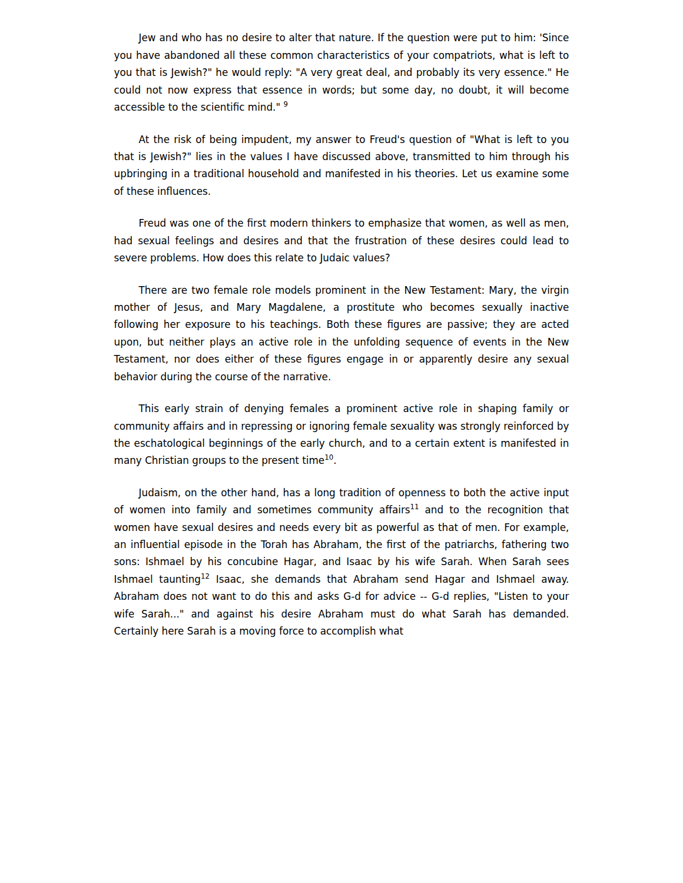Jew and who has no desire to alter that nature. If the question were put to him: 'Since you have abandoned all these common characteristics of your compatriots, what is left to you that is Jewish?" he would reply: "A very great deal, and probably its very essence." He could not now express that essence in words; but some day, no doubt, it will become accessible to the scientific mind." 9
At the risk of being impudent, my answer to Freud's question of "What is left to you that is Jewish?" lies in the values I have discussed above, transmitted to him through his upbringing in a traditional household and manifested in his theories. Let us examine some of these influences.
Freud was one of the first modern thinkers to emphasize that women, as well as men, had sexual feelings and desires and that the frustration of these desires could lead to severe problems. How does this relate to Judaic values?
There are two female role models prominent in the New Testament: Mary, the virgin mother of Jesus, and Mary Magdalene, a prostitute who becomes sexually inactive following her exposure to his teachings. Both these figures are passive; they are acted upon, but neither plays an active role in the unfolding sequence of events in the New Testament, nor does either of these figures engage in or apparently desire any sexual behavior during the course of the narrative.
This early strain of denying females a prominent active role in shaping family or community affairs and in repressing or ignoring female sexuality was strongly reinforced by the eschatological beginnings of the early church, and to a certain extent is manifested in many Christian groups to the present time10.
Judaism, on the other hand, has a long tradition of openness to both the active input of women into family and sometimes community affairs11 and to the recognition that women have sexual desires and needs every bit as powerful as that of men. For example, an influential episode in the Torah has Abraham, the first of the patriarchs, fathering two sons: Ishmael by his concubine Hagar, and Isaac by his wife Sarah. When Sarah sees Ishmael taunting12 Isaac, she demands that Abraham send Hagar and Ishmael away. Abraham does not want to do this and asks G-d for advice -- G-d replies, "Listen to your wife Sarah..." and against his desire Abraham must do what Sarah has demanded. Certainly here Sarah is a moving force to accomplish what